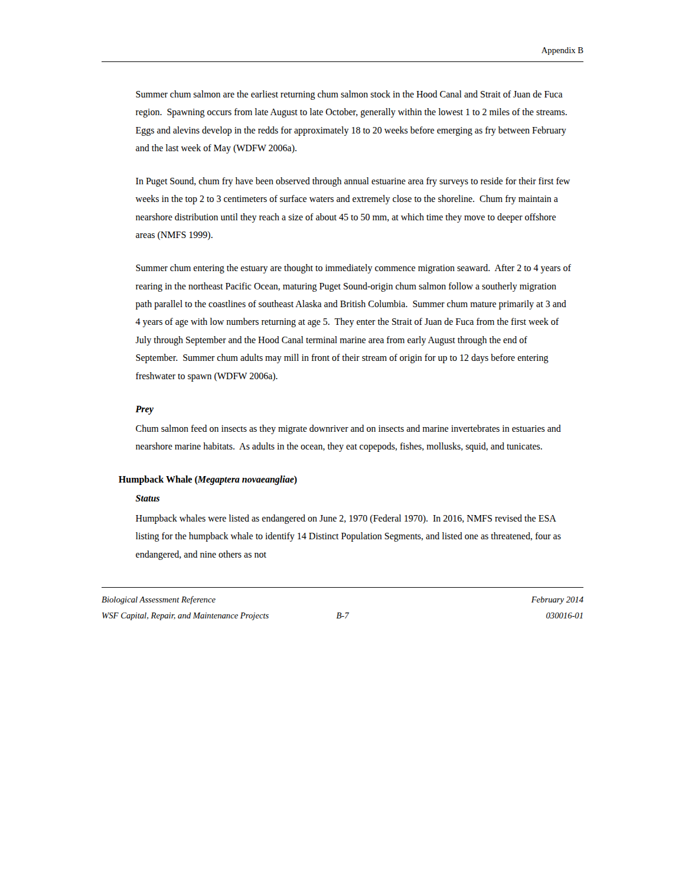Appendix B
Summer chum salmon are the earliest returning chum salmon stock in the Hood Canal and Strait of Juan de Fuca region. Spawning occurs from late August to late October, generally within the lowest 1 to 2 miles of the streams. Eggs and alevins develop in the redds for approximately 18 to 20 weeks before emerging as fry between February and the last week of May (WDFW 2006a).
In Puget Sound, chum fry have been observed through annual estuarine area fry surveys to reside for their first few weeks in the top 2 to 3 centimeters of surface waters and extremely close to the shoreline. Chum fry maintain a nearshore distribution until they reach a size of about 45 to 50 mm, at which time they move to deeper offshore areas (NMFS 1999).
Summer chum entering the estuary are thought to immediately commence migration seaward. After 2 to 4 years of rearing in the northeast Pacific Ocean, maturing Puget Sound-origin chum salmon follow a southerly migration path parallel to the coastlines of southeast Alaska and British Columbia. Summer chum mature primarily at 3 and 4 years of age with low numbers returning at age 5. They enter the Strait of Juan de Fuca from the first week of July through September and the Hood Canal terminal marine area from early August through the end of September. Summer chum adults may mill in front of their stream of origin for up to 12 days before entering freshwater to spawn (WDFW 2006a).
Prey
Chum salmon feed on insects as they migrate downriver and on insects and marine invertebrates in estuaries and nearshore marine habitats. As adults in the ocean, they eat copepods, fishes, mollusks, squid, and tunicates.
Humpback Whale (Megaptera novaeangliae)
Status
Humpback whales were listed as endangered on June 2, 1970 (Federal 1970). In 2016, NMFS revised the ESA listing for the humpback whale to identify 14 Distinct Population Segments, and listed one as threatened, four as endangered, and nine others as not
| Biological Assessment Reference | | February 2014 |
| WSF Capital, Repair, and Maintenance Projects | B-7 | 030016-01 |